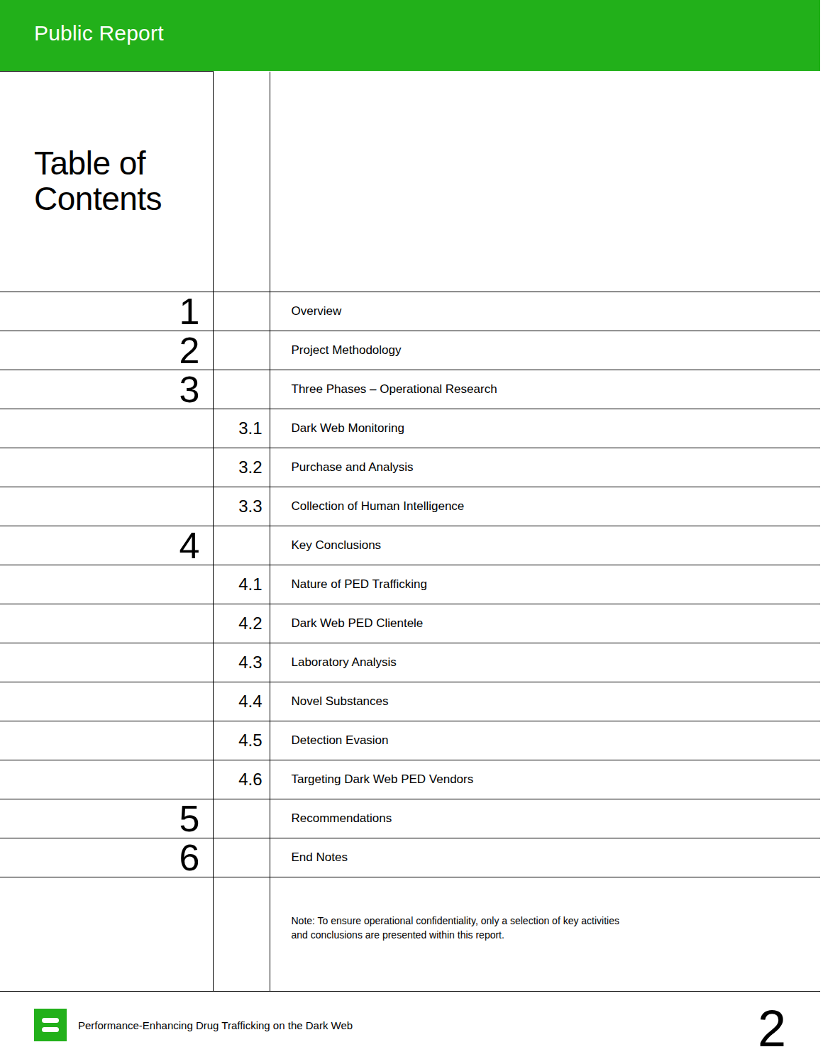Public Report
| Table of Contents | | |
| 1 | | Overview |
| 2 | | Project Methodology |
| 3 | | Three Phases – Operational Research |
| | 3.1 | Dark Web Monitoring |
| | 3.2 | Purchase and Analysis |
| | 3.3 | Collection of Human Intelligence |
| 4 | | Key Conclusions |
| | 4.1 | Nature of PED Trafficking |
| | 4.2 | Dark Web PED Clientele |
| | 4.3 | Laboratory Analysis |
| | 4.4 | Novel Substances |
| | 4.5 | Detection Evasion |
| | 4.6 | Targeting Dark Web PED Vendors |
| 5 | | Recommendations |
| 6 | | End Notes |
| | | Note: To ensure operational confidentiality, only a selection of key activities and conclusions are presented within this report. |
Performance-Enhancing Drug Trafficking on the Dark Web
2